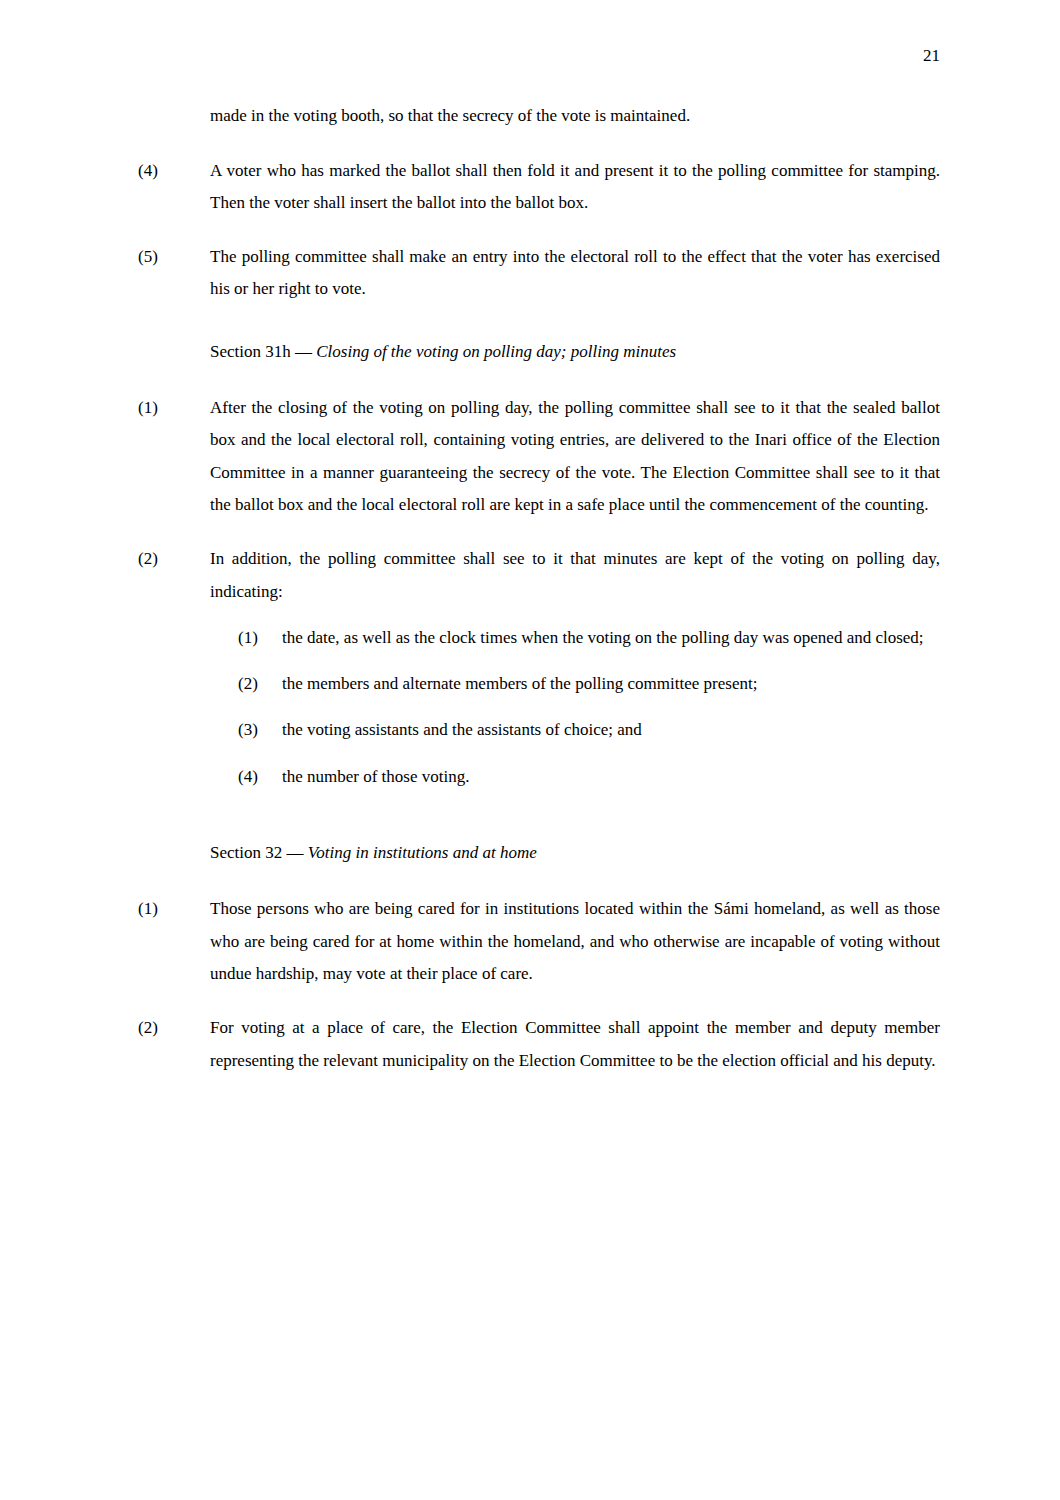21
made in the voting booth, so that the secrecy of the vote is maintained.
(4)
A voter who has marked the ballot shall then fold it and present it to the polling committee for stamping. Then the voter shall insert the ballot into the ballot box.
(5)
The polling committee shall make an entry into the electoral roll to the effect that the voter has exercised his or her right to vote.
Section 31h — Closing of the voting on polling day; polling minutes
(1)
After the closing of the voting on polling day, the polling committee shall see to it that the sealed ballot box and the local electoral roll, containing voting entries, are delivered to the Inari office of the Election Committee in a manner guaranteeing the secrecy of the vote. The Election Committee shall see to it that the ballot box and the local electoral roll are kept in a safe place until the commencement of the counting.
(2)
In addition, the polling committee shall see to it that minutes are kept of the voting on polling day, indicating:
(1) the date, as well as the clock times when the voting on the polling day was opened and closed;
(2) the members and alternate members of the polling committee present;
(3) the voting assistants and the assistants of choice; and
(4) the number of those voting.
Section 32 — Voting in institutions and at home
(1)
Those persons who are being cared for in institutions located within the Sámi homeland, as well as those who are being cared for at home within the homeland, and who otherwise are incapable of voting without undue hardship, may vote at their place of care.
(2)
For voting at a place of care, the Election Committee shall appoint the member and deputy member representing the relevant municipality on the Election Committee to be the election official and his deputy.